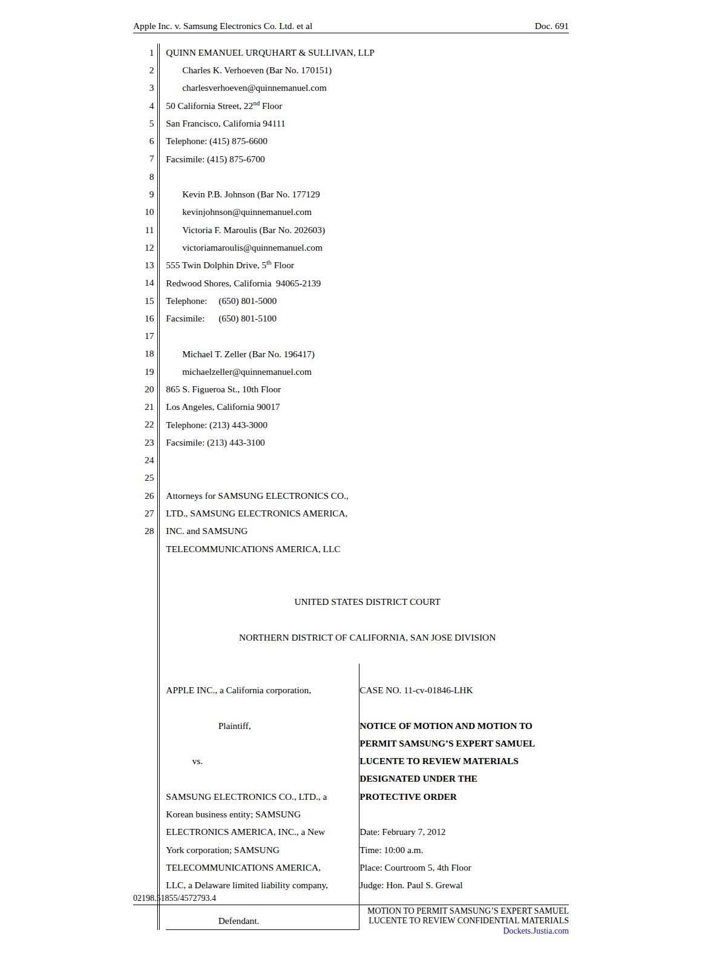Apple Inc. v. Samsung Electronics Co. Ltd. et al
Doc. 691
1
2
3
4
5
6
7
8
9
10
11
12
13
14
15
16
17
18
19
20
21
22
23
24
25
26
27
28
QUINN EMANUEL URQUHART & SULLIVAN, LLP
Charles K. Verhoeven (Bar No. 170151)
charlesverhoeven@quinnemanuel.com
50 California Street, 22nd Floor
San Francisco, California 94111
Telephone: (415) 875-6600
Facsimile: (415) 875-6700
Kevin P.B. Johnson (Bar No. 177129
kevinjohnson@quinnemanuel.com
Victoria F. Maroulis (Bar No. 202603)
victoriamaroulis@quinnemanuel.com
555 Twin Dolphin Drive, 5th Floor
Redwood Shores, California 94065-2139
Telephone: (650) 801-5000
Facsimile: (650) 801-5100
Michael T. Zeller (Bar No. 196417)
michaelzeller@quinnemanuel.com
865 S. Figueroa St., 10th Floor
Los Angeles, California 90017
Telephone: (213) 443-3000
Facsimile: (213) 443-3100
Attorneys for SAMSUNG ELECTRONICS CO.,
LTD., SAMSUNG ELECTRONICS AMERICA,
INC. and SAMSUNG
TELECOMMUNICATIONS AMERICA, LLC
UNITED STATES DISTRICT COURT
NORTHERN DISTRICT OF CALIFORNIA, SAN JOSE DIVISION
| APPLE INC., a California corporation, Plaintiff, vs. SAMSUNG ELECTRONICS CO., LTD., a Korean business entity; SAMSUNG ELECTRONICS AMERICA, INC., a New York corporation; SAMSUNG TELECOMMUNICATIONS AMERICA, LLC, a Delaware limited liability company, Defendant. | CASE NO. 11-cv-01846-LHK NOTICE OF MOTION AND MOTION TO PERMIT SAMSUNG’S EXPERT SAMUEL LUCENTE TO REVIEW MATERIALS DESIGNATED UNDER THE PROTECTIVE ORDER Date: February 7, 2012 Time: 10:00 a.m. Place: Courtroom 5, 4th Floor Judge: Hon. Paul S. Grewal |
02198.51855/4572793.4
MOTION TO PERMIT SAMSUNG’S EXPERT SAMUEL
LUCENTE TO REVIEW CONFIDENTIAL MATERIALS
Dockets.Justia.com